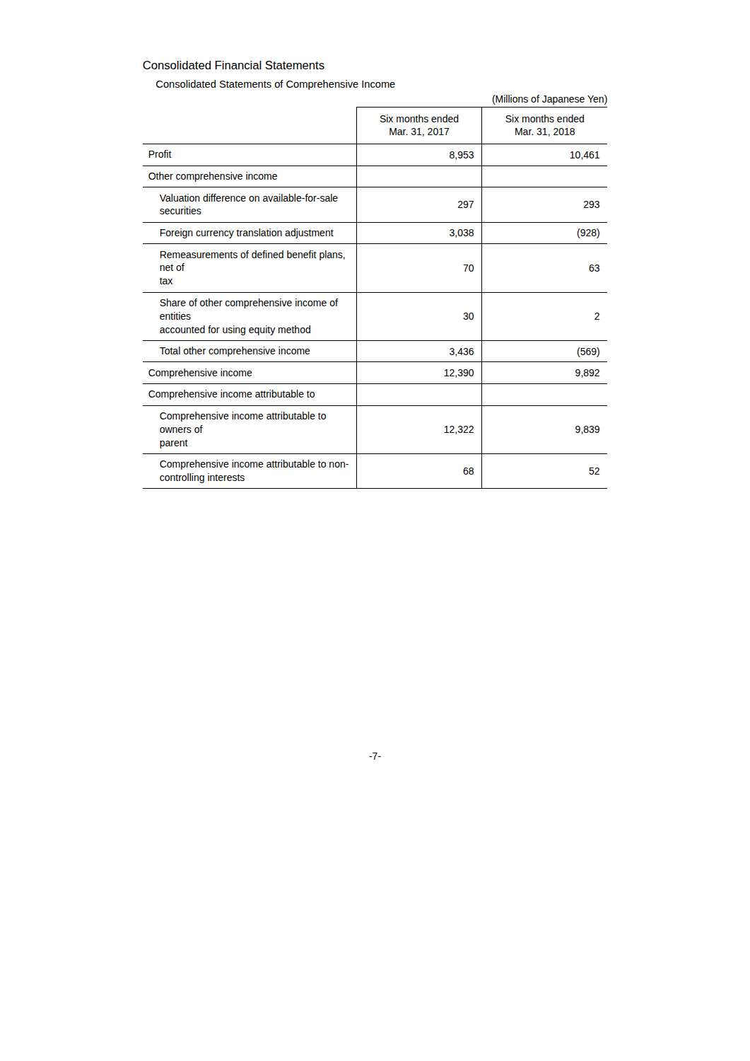Consolidated Financial Statements
Consolidated Statements of Comprehensive Income
(Millions of Japanese Yen)
| | Six months ended Mar. 31, 2017 | Six months ended Mar. 31, 2018 |
| --- | --- | --- |
| Profit | 8,953 | 10,461 |
| Other comprehensive income | | |
| Valuation difference on available-for-sale securities | 297 | 293 |
| Foreign currency translation adjustment | 3,038 | (928) |
| Remeasurements of defined benefit plans, net of tax | 70 | 63 |
| Share of other comprehensive income of entities accounted for using equity method | 30 | 2 |
| Total other comprehensive income | 3,436 | (569) |
| Comprehensive income | 12,390 | 9,892 |
| Comprehensive income attributable to | | |
| Comprehensive income attributable to owners of parent | 12,322 | 9,839 |
| Comprehensive income attributable to non- controlling interests | 68 | 52 |
-7-